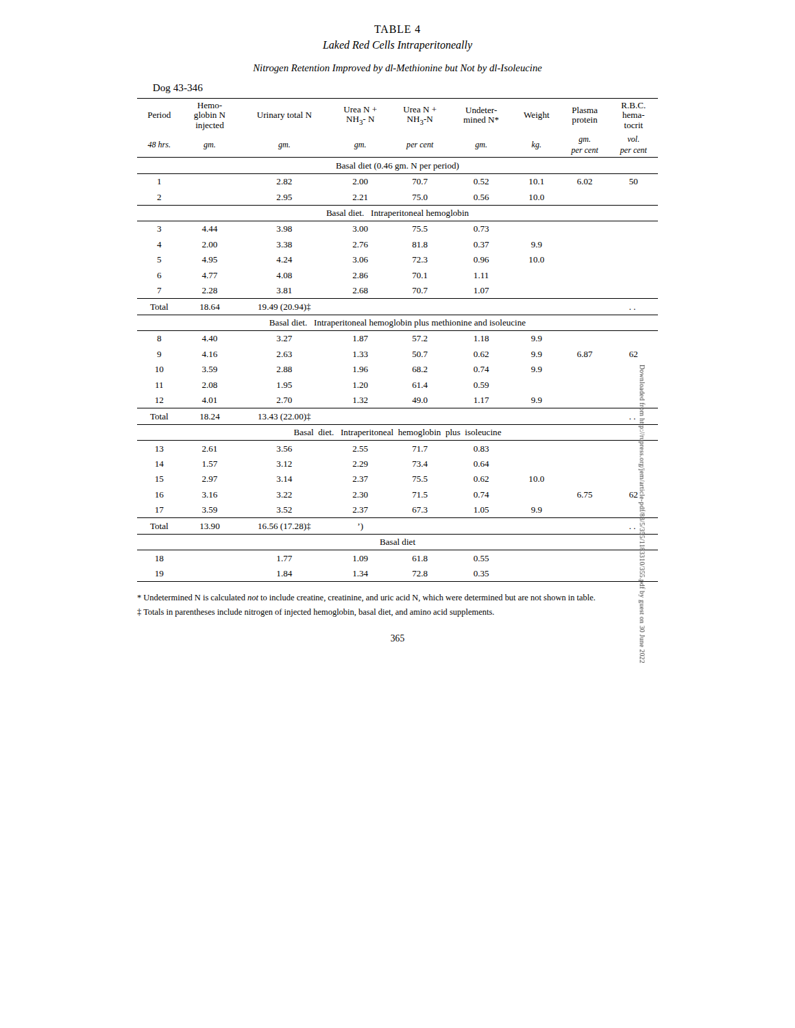Downloaded from http://rupress.org/jem/article-pdf/83/5/355/1183310/355.pdf by guest on 30 June 2022
TABLE 4
Laked Red Cells Intraperitoneally
Nitrogen Retention Improved by dl-Methionine but Not by dl-Isoleucine
Dog 43-346
| Period | Hemo- globin N injected | Urinary total N | Urea N + NH 3 - N | Urea N + NH 3 -N | Undeter- mined N* | Weight | Plasma protein | R.B.C. hema- tocrit |
| --- | --- | --- | --- | --- | --- | --- | --- | --- |
| 48 hrs. | gm. | gm. | gm. | per cent | gm. | kg. | gm. per cent | vol. per cent |
| Basal diet (0.46 gm. N per period) |
| 1 | | 2.82 | 2.00 | 70.7 | 0.52 | 10.1 | 6.02 | 50 |
| 2 | | 2.95 | 2.21 | 75.0 | 0.56 | 10.0 | | |
| Basal diet. Intraperitoneal hemoglobin |
| 3 | 4.44 | 3.98 | 3.00 | 75.5 | 0.73 | | | |
| 4 | 2.00 | 3.38 | 2.76 | 81.8 | 0.37 | 9.9 | | |
| 5 | 4.95 | 4.24 | 3.06 | 72.3 | 0.96 | 10.0 | | |
| 6 | 4.77 | 4.08 | 2.86 | 70.1 | 1.11 | | | |
| 7 | 2.28 | 3.81 | 2.68 | 70.7 | 1.07 | | | |
| Total | 18.64 | 19.49 (20.94)‡ | | | | | | .. |
| Basal diet. Intraperitoneal hemoglobin plus methionine and isoleucine |
| 8 | 4.40 | 3.27 | 1.87 | 57.2 | 1.18 | 9.9 | | |
| 9 | 4.16 | 2.63 | 1.33 | 50.7 | 0.62 | 9.9 | 6.87 | 62 |
| 10 | 3.59 | 2.88 | 1.96 | 68.2 | 0.74 | 9.9 | | |
| 11 | 2.08 | 1.95 | 1.20 | 61.4 | 0.59 | | | |
| 12 | 4.01 | 2.70 | 1.32 | 49.0 | 1.17 | 9.9 | | |
| Total | 18.24 | 13.43 (22.00)‡ | | | | | | .. |
| Basal diet. Intraperitoneal hemoglobin plus isoleucine |
| 13 | 2.61 | 3.56 | 2.55 | 71.7 | 0.83 | | | |
| 14 | 1.57 | 3.12 | 2.29 | 73.4 | 0.64 | | | |
| 15 | 2.97 | 3.14 | 2.37 | 75.5 | 0.62 | 10.0 | | |
| 16 | 3.16 | 3.22 | 2.30 | 71.5 | 0.74 | | 6.75 | 62 |
| 17 | 3.59 | 3.52 | 2.37 | 67.3 | 1.05 | 9.9 | | |
| Total | 13.90 | 16.56 (17.28)‡ | ʼ) | | | | | .. |
| Basal diet |
| 18 | | 1.77 | 1.09 | 61.8 | 0.55 | | | |
| 19 | | 1.84 | 1.34 | 72.8 | 0.35 | | | |
* Undetermined N is calculated not to include creatine, creatinine, and uric acid N, which were determined but are not shown in table.
‡ Totals in parentheses include nitrogen of injected hemoglobin, basal diet, and amino acid supplements.
365